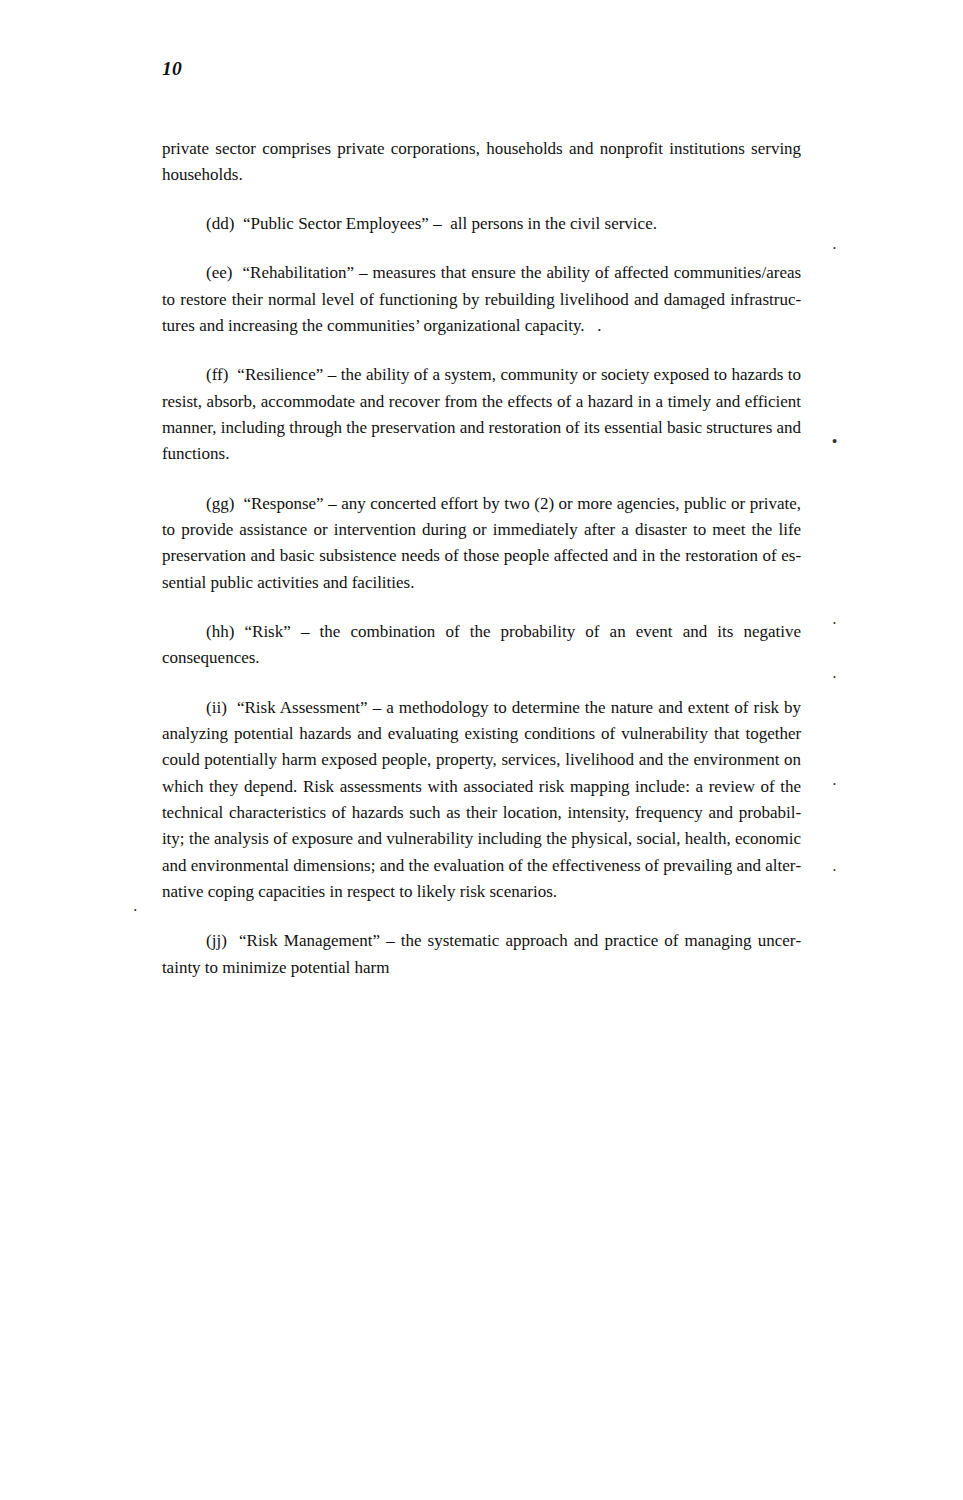10
private sector comprises private corporations, households and nonprofit institutions serving households.
(dd) “Public Sector Employees” – all persons in the civil service.
(ee) “Rehabilitation” – measures that ensure the ability of affected communities/areas to restore their normal level of functioning by rebuilding livelihood and damaged infrastructures and increasing the communities’ organizational capacity. .
(ff) “Resilience” – the ability of a system, community or society exposed to hazards to resist, absorb, accommodate and recover from the effects of a hazard in a timely and efficient manner, including through the preservation and restoration of its essential basic structures and functions.
(gg) “Response” – any concerted effort by two (2) or more agencies, public or private, to provide assistance or intervention during or immediately after a disaster to meet the life preservation and basic subsistence needs of those people affected and in the restoration of essential public activities and facilities.
(hh) “Risk” – the combination of the probability of an event and its negative consequences.
(ii) “Risk Assessment” – a methodology to determine the nature and extent of risk by analyzing potential hazards and evaluating existing conditions of vulnerability that together could potentially harm exposed people, property, services, livelihood and the environment on which they depend. Risk assessments with associated risk mapping include: a review of the technical characteristics of hazards such as their location, intensity, frequency and probability; the analysis of exposure and vulnerability including the physical, social, health, economic and environmental dimensions; and the evaluation of the effectiveness of prevailing and alternative coping capacities in respect to likely risk scenarios.
(jj) “Risk Management” – the systematic approach and practice of managing uncertainty to minimize potential harm
·
· • · · · ·